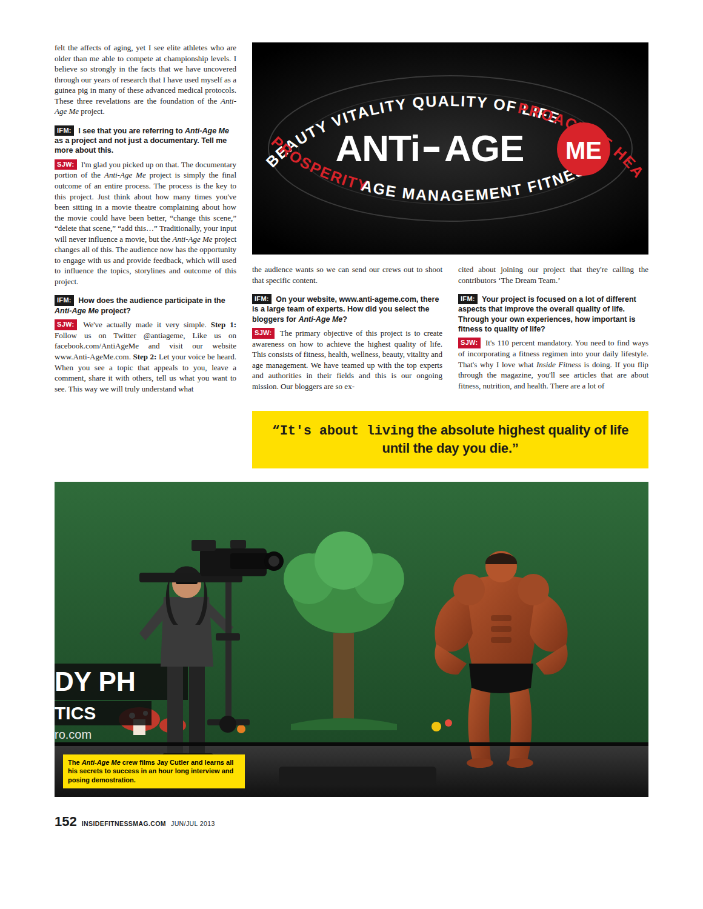felt the affects of aging, yet I see elite athletes who are older than me able to compete at championship levels. I believe so strongly in the facts that we have uncovered through our years of research that I have used myself as a guinea pig in many of these advanced medical protocols. These three revelations are the foundation of the Anti-Age Me project.
IFM: I see that you are referring to Anti-Age Me as a project and not just a documentary. Tell me more about this.
SJW: I'm glad you picked up on that. The documentary portion of the Anti-Age Me project is simply the final outcome of an entire process. The process is the key to this project. Just think about how many times you've been sitting in a movie theatre complaining about how the movie could have been better, “change this scene,” “delete that scene,” “add this…” Traditionally, your input will never influence a movie, but the Anti-Age Me project changes all of this. The audience now has the opportunity to engage with us and provide feedback, which will used to influence the topics, storylines and outcome of this project.
IFM: How does the audience participate in the Anti-Age Me project?
SJW: We've actually made it very simple. Step 1: Follow us on Twitter @antiageme, Like us on facebook.com/AntiAgeMe and visit our website www.Anti-AgeMe.com. Step 2: Let your voice be heard. When you see a topic that appeals to you, leave a comment, share it with others, tell us what you want to see. This way we will truly understand what
BEAUTY VITALITY QUALITY OF LIFE PROACTIVE HEALTH PROSPERITY AGE MANAGEMENT FITNESS ANTi AGE ME
the audience wants so we can send our crews out to shoot that specific content.
IFM: On your website, www.anti-ageme.com, there is a large team of experts. How did you select the bloggers for Anti-Age Me?
SJW: The primary objective of this project is to create awareness on how to achieve the highest quality of life. This consists of fitness, health, wellness, beauty, vitality and age management. We have teamed up with the top experts and authorities in their fields and this is our ongoing mission. Our bloggers are so ex-
cited about joining our project that they're calling the contributors ‘The Dream Team.’
IFM: Your project is focused on a lot of different aspects that improve the overall quality of life. Through your own experiences, how important is fitness to quality of life?
SJW: It's 110 percent mandatory. You need to find ways of incorporating a fitness regimen into your daily lifestyle. That's why I love what Inside Fitness is doing. If you flip through the magazine, you'll see articles that are about fitness, nutrition, and health. There are a lot of
“It's about living the absolute highest quality of life until the day you die.”
DY PH TICS ro.com
The Anti-Age Me crew films Jay Cutler and learns all his secrets to success in an hour long interview and posing demostration.
152 INSIDEFITNESSMAG.COM JUN/JUL 2013